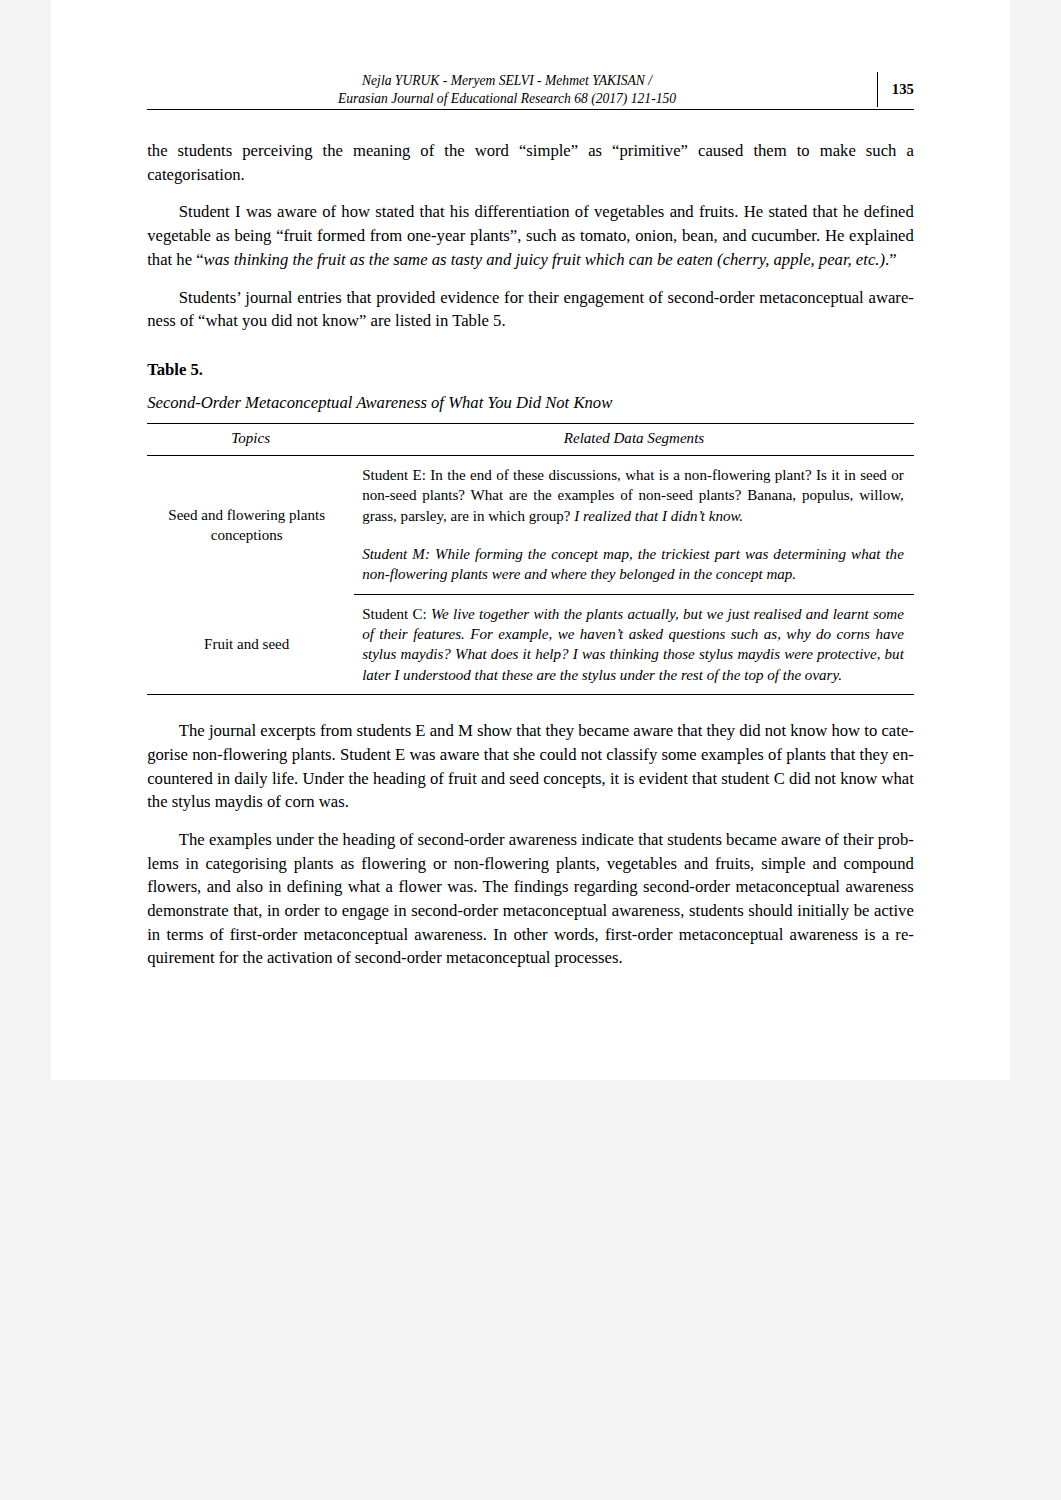Nejla YURUK - Meryem SELVI - Mehmet YAKISAN /
Eurasian Journal of Educational Research 68 (2017) 121-150
135
the students perceiving the meaning of the word “simple” as “primitive” caused them to make such a categorisation.
Student I was aware of how stated that his differentiation of vegetables and fruits. He stated that he defined vegetable as being “fruit formed from one-year plants”, such as tomato, onion, bean, and cucumber. He explained that he “was thinking the fruit as the same as tasty and juicy fruit which can be eaten (cherry, apple, pear, etc.).”
Students’ journal entries that provided evidence for their engagement of second-order metaconceptual awareness of “what you did not know” are listed in Table 5.
Table 5.
Second-Order Metaconceptual Awareness of What You Did Not Know
| Topics | Related Data Segments |
| --- | --- |
| Seed and flowering plants conceptions | Student E: In the end of these discussions, what is a non-flowering plant? Is it in seed or non-seed plants? What are the examples of non-seed plants? Banana, populus, willow, grass, parsley, are in which group? I realized that I didn’t know. |
| Student M: While forming the concept map, the trickiest part was determining what the non-flowering plants were and where they belonged in the concept map. |
| Fruit and seed | Student C: We live together with the plants actually, but we just realised and learnt some of their features. For example, we haven’t asked questions such as, why do corns have stylus maydis? What does it help? I was thinking those stylus maydis were protective, but later I understood that these are the stylus under the rest of the top of the ovary. |
The journal excerpts from students E and M show that they became aware that they did not know how to categorise non-flowering plants. Student E was aware that she could not classify some examples of plants that they encountered in daily life. Under the heading of fruit and seed concepts, it is evident that student C did not know what the stylus maydis of corn was.
The examples under the heading of second-order awareness indicate that students became aware of their problems in categorising plants as flowering or non-flowering plants, vegetables and fruits, simple and compound flowers, and also in defining what a flower was. The findings regarding second-order metaconceptual awareness demonstrate that, in order to engage in second-order metaconceptual awareness, students should initially be active in terms of first-order metaconceptual awareness. In other words, first-order metaconceptual awareness is a requirement for the activation of second-order metaconceptual processes.